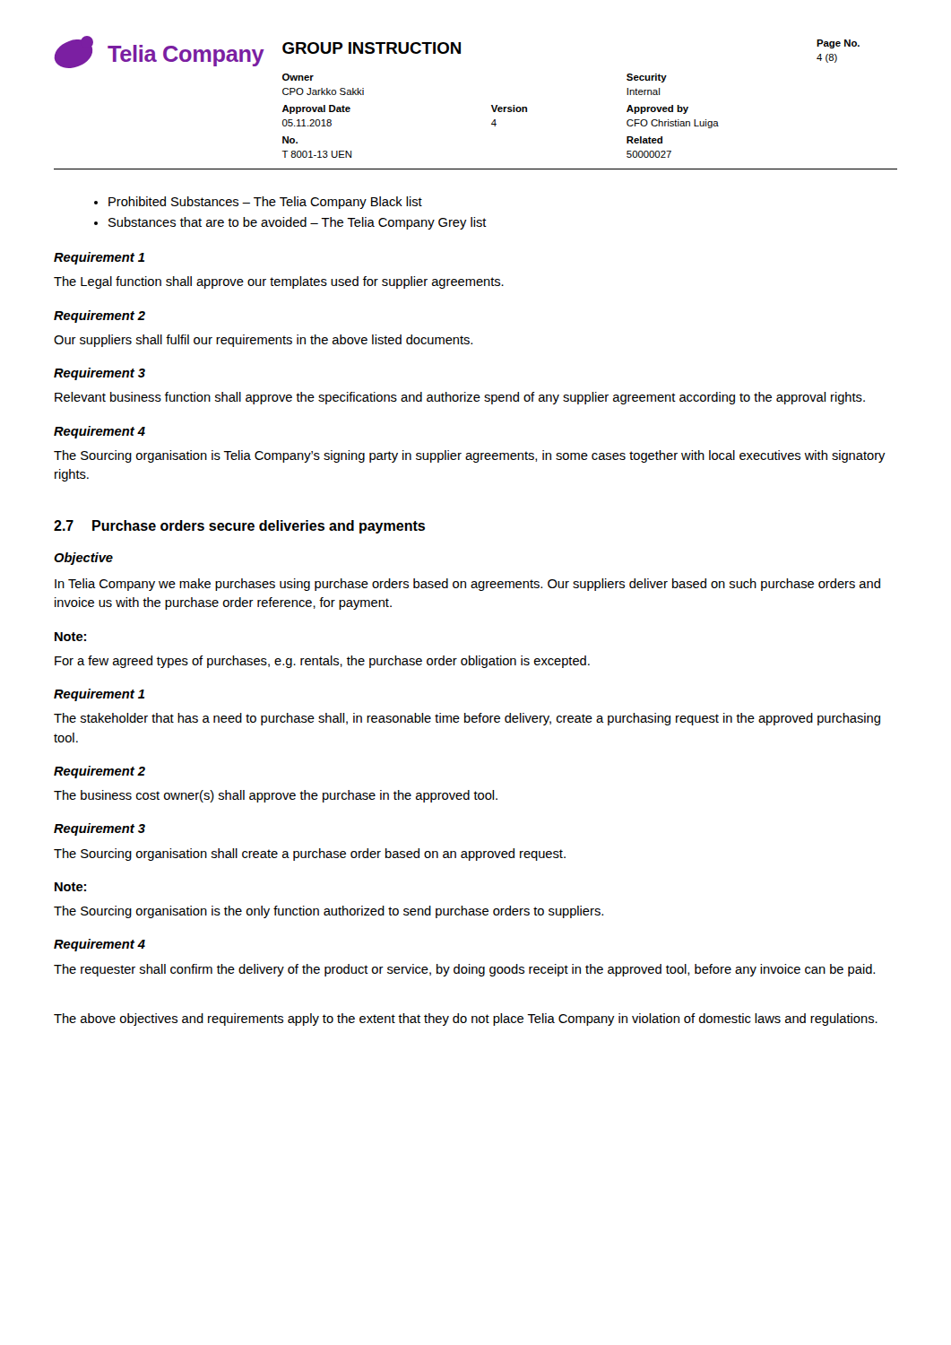Telia Company
GROUP INSTRUCTION
Page No.
4 (8)
| Owner CPO Jarkko Sakki | | Security Internal |
| Approval Date 05.11.2018 | Version 4 | Approved by CFO Christian Luiga |
| No. T 8001-13 UEN | | Related 50000027 |
Prohibited Substances – The Telia Company Black list
Substances that are to be avoided – The Telia Company Grey list
Requirement 1
The Legal function shall approve our templates used for supplier agreements.
Requirement 2
Our suppliers shall fulfil our requirements in the above listed documents.
Requirement 3
Relevant business function shall approve the specifications and authorize spend of any supplier agreement according to the approval rights.
Requirement 4
The Sourcing organisation is Telia Company’s signing party in supplier agreements, in some cases together with local executives with signatory rights.
2.7 Purchase orders secure deliveries and payments
Objective
In Telia Company we make purchases using purchase orders based on agreements. Our suppliers deliver based on such purchase orders and invoice us with the purchase order reference, for payment.
Note:
For a few agreed types of purchases, e.g. rentals, the purchase order obligation is excepted.
Requirement 1
The stakeholder that has a need to purchase shall, in reasonable time before delivery, create a purchasing request in the approved purchasing tool.
Requirement 2
The business cost owner(s) shall approve the purchase in the approved tool.
Requirement 3
The Sourcing organisation shall create a purchase order based on an approved request.
Note:
The Sourcing organisation is the only function authorized to send purchase orders to suppliers.
Requirement 4
The requester shall confirm the delivery of the product or service, by doing goods receipt in the approved tool, before any invoice can be paid.
The above objectives and requirements apply to the extent that they do not place Telia Company in violation of domestic laws and regulations.